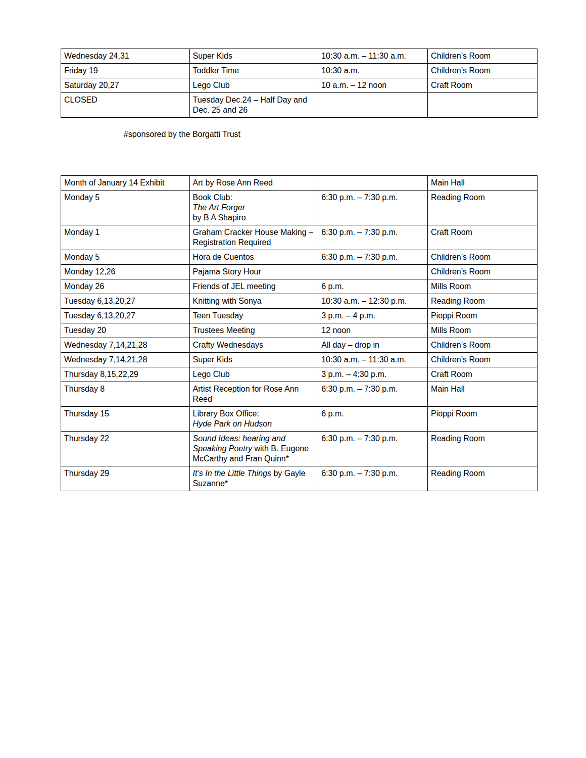| Wednesday 24,31 | Super Kids | 10:30 a.m. – 11:30 a.m. | Children’s Room |
| Friday 19 | Toddler Time | 10:30 a.m. | Children’s Room |
| Saturday 20,27 | Lego Club | 10 a.m. – 12 noon | Craft Room |
| CLOSED | Tuesday Dec.24 – Half Day and Dec. 25 and 26 | | |
#sponsored by the Borgatti Trust
| Month of January 14 Exhibit | Art by Rose Ann Reed | | Main Hall |
| Monday 5 | Book Club: The Art Forger by B A Shapiro | 6:30 p.m. – 7:30 p.m. | Reading Room |
| Monday 1 | Graham Cracker House Making – Registration Required | 6:30 p.m. – 7:30 p.m. | Craft Room |
| Monday 5 | Hora de Cuentos | 6:30 p.m. – 7:30 p.m. | Children’s Room |
| Monday 12,26 | Pajama Story Hour | | Children’s Room |
| Monday 26 | Friends of JEL meeting | 6 p.m. | Mills Room |
| Tuesday 6,13,20,27 | Knitting with Sonya | 10:30 a.m. – 12:30 p.m. | Reading Room |
| Tuesday 6,13,20,27 | Teen Tuesday | 3 p.m. – 4 p.m. | Pioppi Room |
| Tuesday 20 | Trustees Meeting | 12 noon | Mills Room |
| Wednesday 7,14,21,28 | Crafty Wednesdays | All day – drop in | Children’s Room |
| Wednesday 7,14,21,28 | Super Kids | 10:30 a.m. – 11:30 a.m. | Children’s Room |
| Thursday 8,15,22,29 | Lego Club | 3 p.m. – 4:30 p.m. | Craft Room |
| Thursday 8 | Artist Reception for Rose Ann Reed | 6:30 p.m. – 7:30 p.m. | Main Hall |
| Thursday 15 | Library Box Office: Hyde Park on Hudson | 6 p.m. | Pioppi Room |
| Thursday 22 | Sound Ideas: hearing and Speaking Poetry with B. Eugene McCarthy and Fran Quinn* | 6:30 p.m. – 7:30 p.m. | Reading Room |
| Thursday 29 | It’s In the Little Things by Gayle Suzanne* | 6:30 p.m. – 7:30 p.m. | Reading Room |